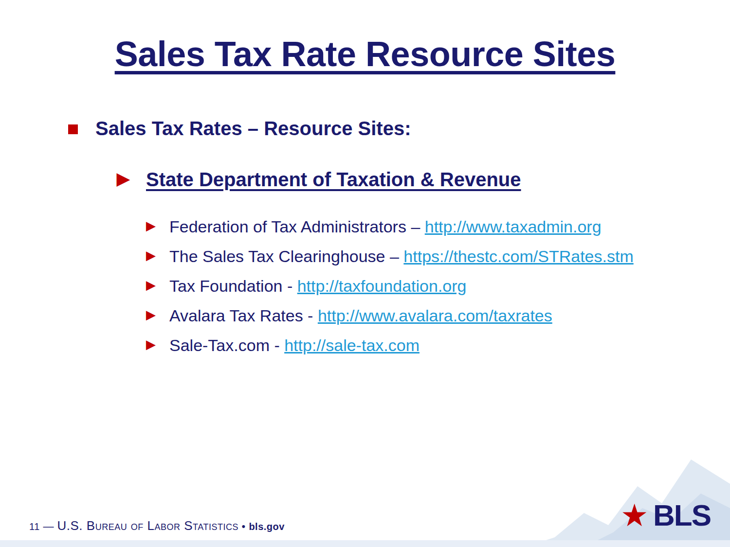Sales Tax Rate Resource Sites
Sales Tax Rates – Resource Sites:
State Department of Taxation & Revenue
Federation of Tax Administrators – http://www.taxadmin.org
The Sales Tax Clearinghouse – https://thestc.com/STRates.stm
Tax Foundation - http://taxfoundation.org
Avalara Tax Rates - http://www.avalara.com/taxrates
Sale-Tax.com - http://sale-tax.com
11 — U.S. Bureau of Labor Statistics • bls.gov
★ BLS